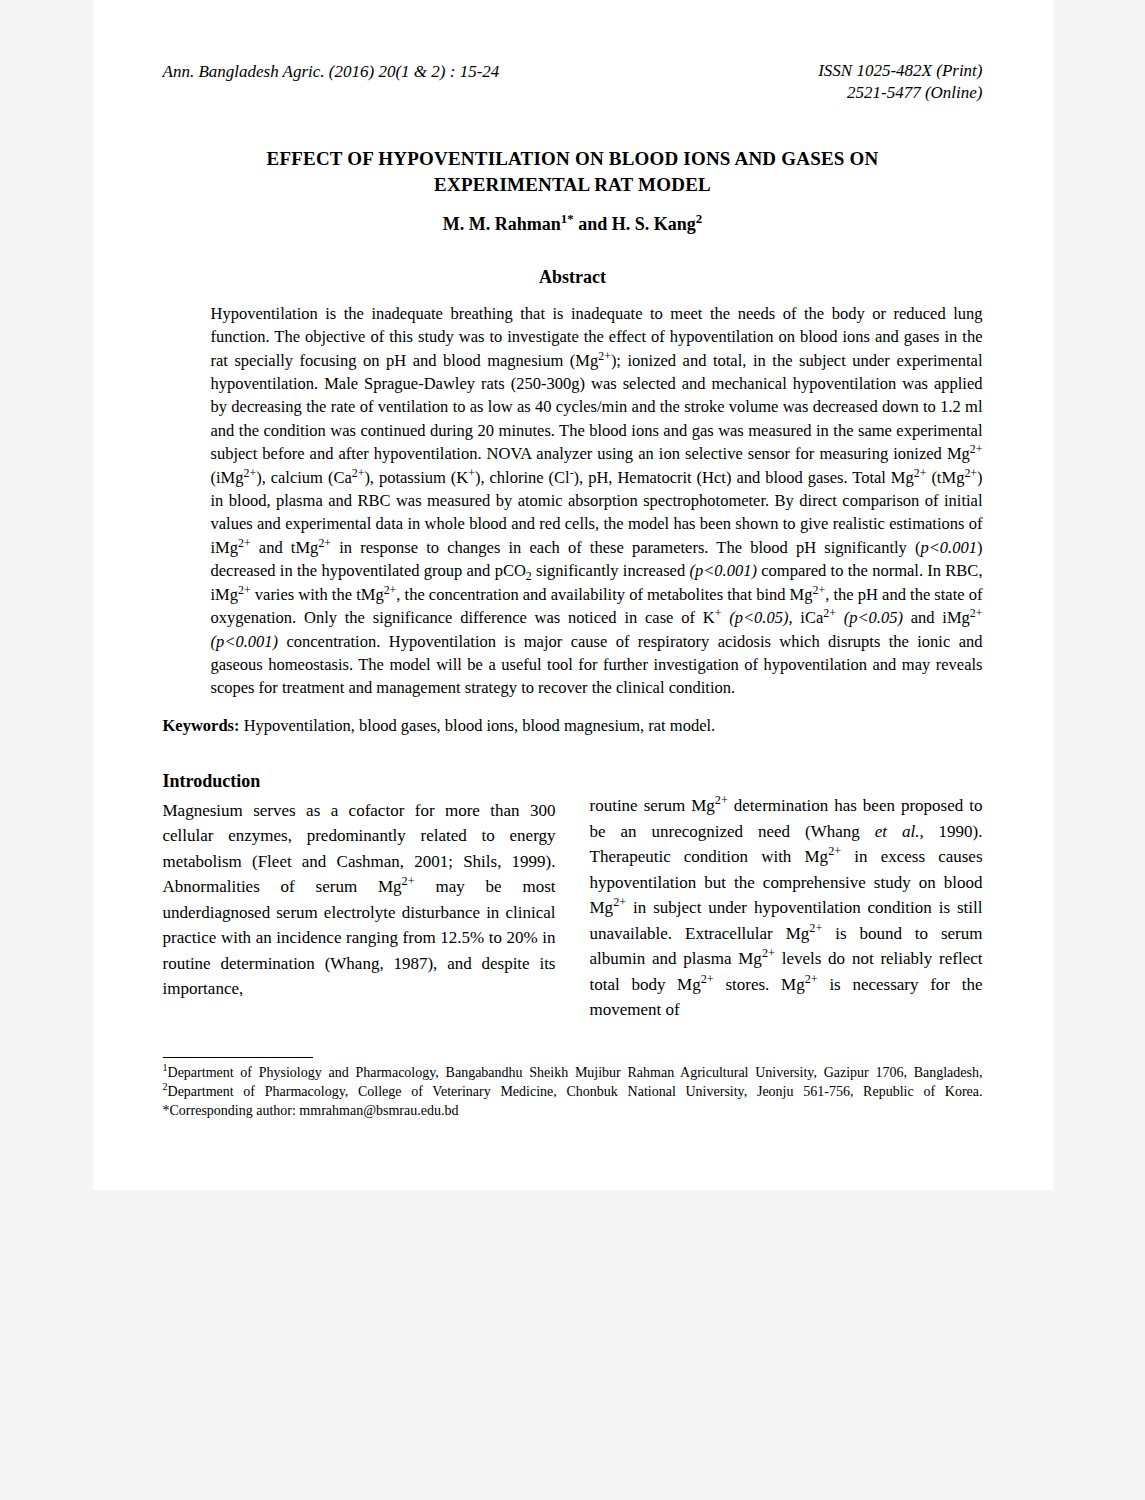Ann. Bangladesh Agric. (2016) 20(1 & 2) : 15-24
ISSN 1025-482X (Print)
2521-5477 (Online)
Effect of Hypoventilation on Blood Ions and Gases on
Experimental Rat Model
M. M. Rahman1* and H. S. Kang2
Abstract
Hypoventilation is the inadequate breathing that is inadequate to meet the needs of the body or reduced lung function. The objective of this study was to investigate the effect of hypoventilation on blood ions and gases in the rat specially focusing on pH and blood magnesium (Mg2+); ionized and total, in the subject under experimental hypoventilation. Male Sprague-Dawley rats (250-300g) was selected and mechanical hypoventilation was applied by decreasing the rate of ventilation to as low as 40 cycles/min and the stroke volume was decreased down to 1.2 ml and the condition was continued during 20 minutes. The blood ions and gas was measured in the same experimental subject before and after hypoventilation. NOVA analyzer using an ion selective sensor for measuring ionized Mg2+ (iMg2+), calcium (Ca2+), potassium (K+), chlorine (Cl-), pH, Hematocrit (Hct) and blood gases. Total Mg2+ (tMg2+) in blood, plasma and RBC was measured by atomic absorption spectrophotometer. By direct comparison of initial values and experimental data in whole blood and red cells, the model has been shown to give realistic estimations of iMg2+ and tMg2+ in response to changes in each of these parameters. The blood pH significantly (p<0.001) decreased in the hypoventilated group and pCO2 significantly increased (p<0.001) compared to the normal. In RBC, iMg2+ varies with the tMg2+, the concentration and availability of metabolites that bind Mg2+, the pH and the state of oxygenation. Only the significance difference was noticed in case of K+ (p<0.05), iCa2+ (p<0.05) and iMg2+ (p<0.001) concentration. Hypoventilation is major cause of respiratory acidosis which disrupts the ionic and gaseous homeostasis. The model will be a useful tool for further investigation of hypoventilation and may reveals scopes for treatment and management strategy to recover the clinical condition.
Keywords: Hypoventilation, blood gases, blood ions, blood magnesium, rat model.
Introduction
Magnesium serves as a cofactor for more than 300 cellular enzymes, predominantly related to energy metabolism (Fleet and Cashman, 2001; Shils, 1999). Abnormalities of serum Mg2+ may be most underdiagnosed serum electrolyte disturbance in clinical practice with an incidence ranging from 12.5% to 20% in routine determination (Whang, 1987), and despite its importance,
routine serum Mg2+ determination has been proposed to be an unrecognized need (Whang et al., 1990). Therapeutic condition with Mg2+ in excess causes hypoventilation but the comprehensive study on blood Mg2+ in subject under hypoventilation condition is still unavailable. Extracellular Mg2+ is bound to serum albumin and plasma Mg2+ levels do not reliably reflect total body Mg2+ stores. Mg2+ is necessary for the movement of
1Department of Physiology and Pharmacology, Bangabandhu Sheikh Mujibur Rahman Agricultural University, Gazipur 1706, Bangladesh, 2Department of Pharmacology, College of Veterinary Medicine, Chonbuk National University, Jeonju 561-756, Republic of Korea. *Corresponding author: mmrahman@bsmrau.edu.bd